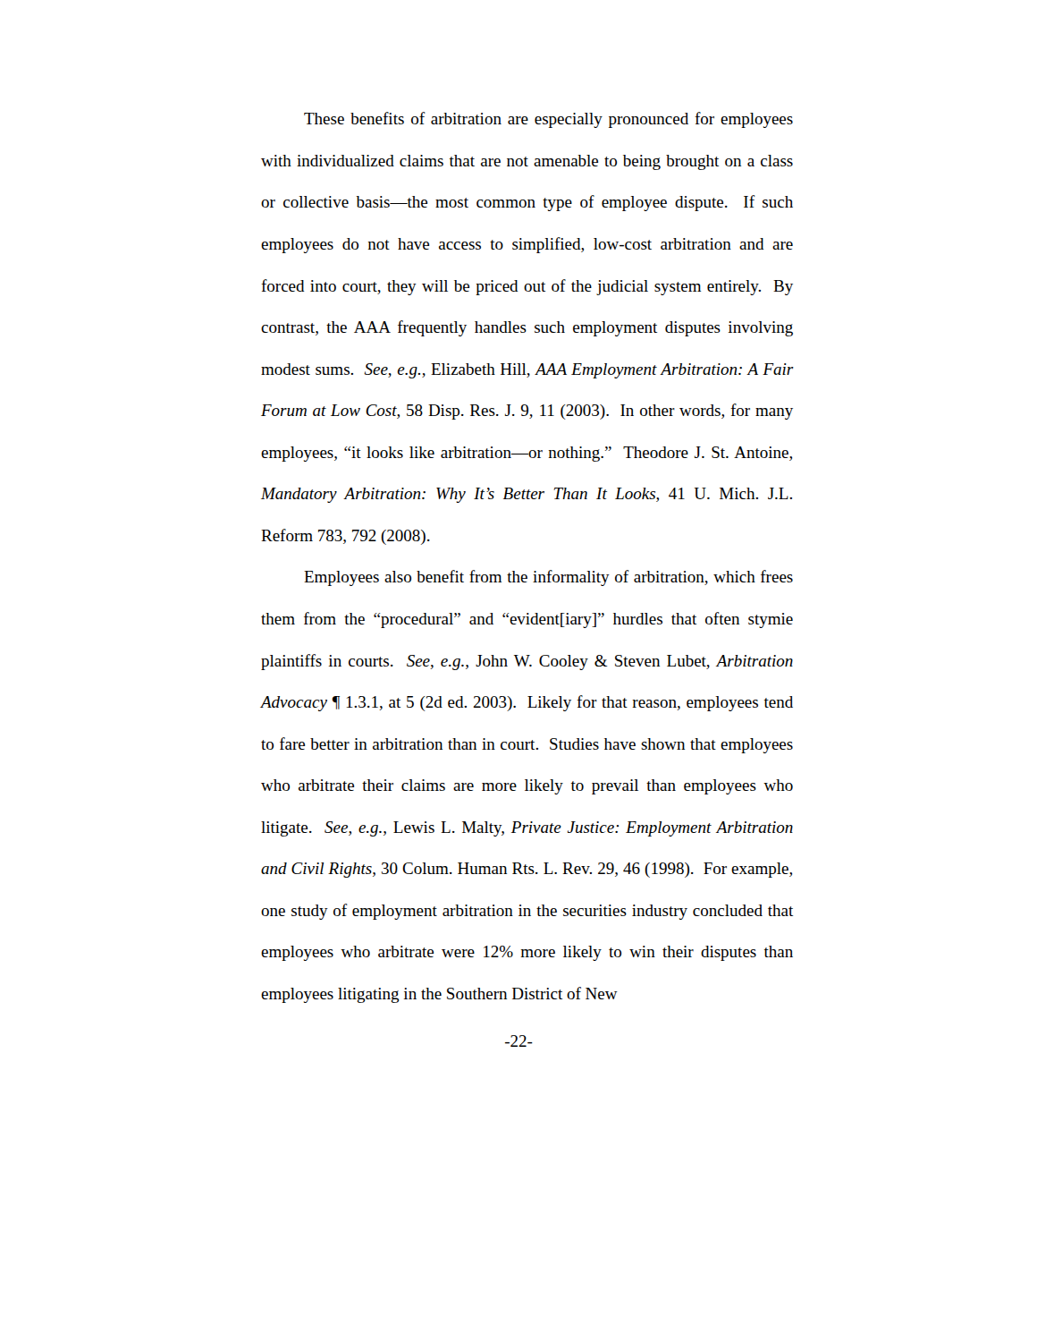These benefits of arbitration are especially pronounced for employees with individualized claims that are not amenable to being brought on a class or collective basis—the most common type of employee dispute. If such employees do not have access to simplified, low-cost arbitration and are forced into court, they will be priced out of the judicial system entirely. By contrast, the AAA frequently handles such employment disputes involving modest sums. See, e.g., Elizabeth Hill, AAA Employment Arbitration: A Fair Forum at Low Cost, 58 Disp. Res. J. 9, 11 (2003). In other words, for many employees, “it looks like arbitration—or nothing.” Theodore J. St. Antoine, Mandatory Arbitration: Why It’s Better Than It Looks, 41 U. Mich. J.L. Reform 783, 792 (2008).
Employees also benefit from the informality of arbitration, which frees them from the “procedural” and “evident[iary]” hurdles that often stymie plaintiffs in courts. See, e.g., John W. Cooley & Steven Lubet, Arbitration Advocacy ¶ 1.3.1, at 5 (2d ed. 2003). Likely for that reason, employees tend to fare better in arbitration than in court. Studies have shown that employees who arbitrate their claims are more likely to prevail than employees who litigate. See, e.g., Lewis L. Malty, Private Justice: Employment Arbitration and Civil Rights, 30 Colum. Human Rts. L. Rev. 29, 46 (1998). For example, one study of employment arbitration in the securities industry concluded that employees who arbitrate were 12% more likely to win their disputes than employees litigating in the Southern District of New
-22-